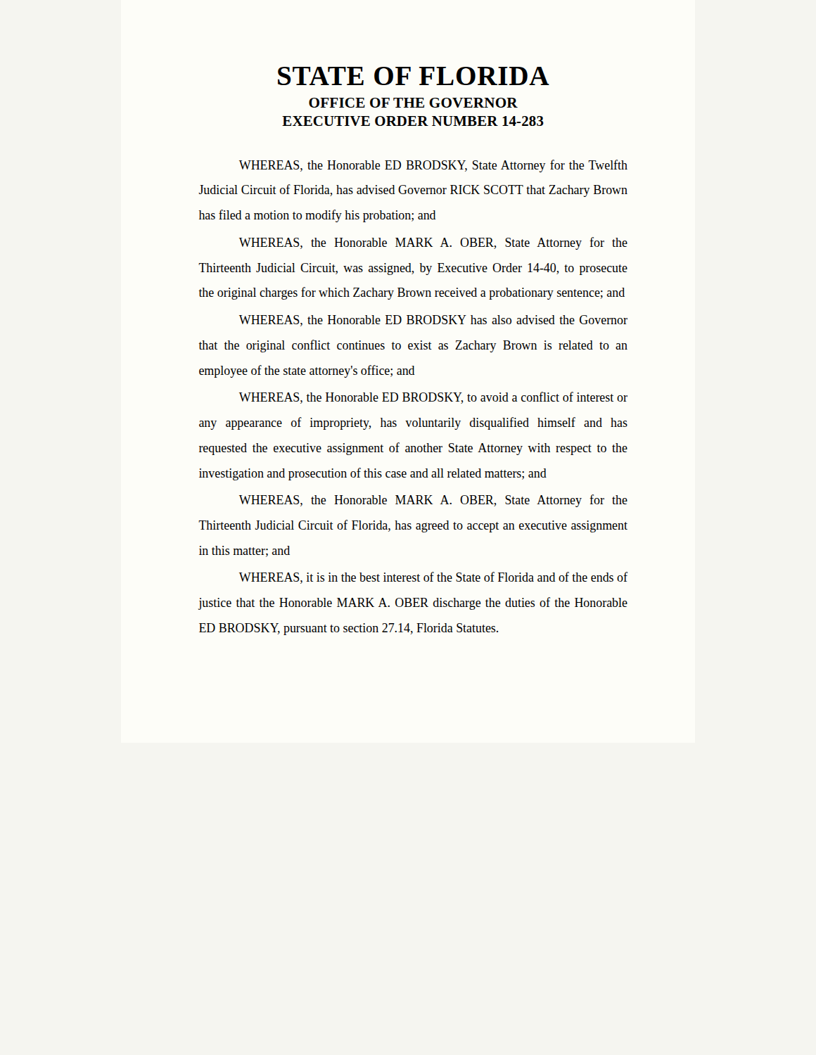STATE OF FLORIDA
OFFICE OF THE GOVERNOR
EXECUTIVE ORDER NUMBER 14-283
WHEREAS, the Honorable ED BRODSKY, State Attorney for the Twelfth Judicial Circuit of Florida, has advised Governor RICK SCOTT that Zachary Brown has filed a motion to modify his probation; and
WHEREAS, the Honorable MARK A. OBER, State Attorney for the Thirteenth Judicial Circuit, was assigned, by Executive Order 14-40, to prosecute the original charges for which Zachary Brown received a probationary sentence; and
WHEREAS, the Honorable ED BRODSKY has also advised the Governor that the original conflict continues to exist as Zachary Brown is related to an employee of the state attorney's office; and
WHEREAS, the Honorable ED BRODSKY, to avoid a conflict of interest or any appearance of impropriety, has voluntarily disqualified himself and has requested the executive assignment of another State Attorney with respect to the investigation and prosecution of this case and all related matters; and
WHEREAS, the Honorable MARK A. OBER, State Attorney for the Thirteenth Judicial Circuit of Florida, has agreed to accept an executive assignment in this matter; and
WHEREAS, it is in the best interest of the State of Florida and of the ends of justice that the Honorable MARK A. OBER discharge the duties of the Honorable ED BRODSKY, pursuant to section 27.14, Florida Statutes.